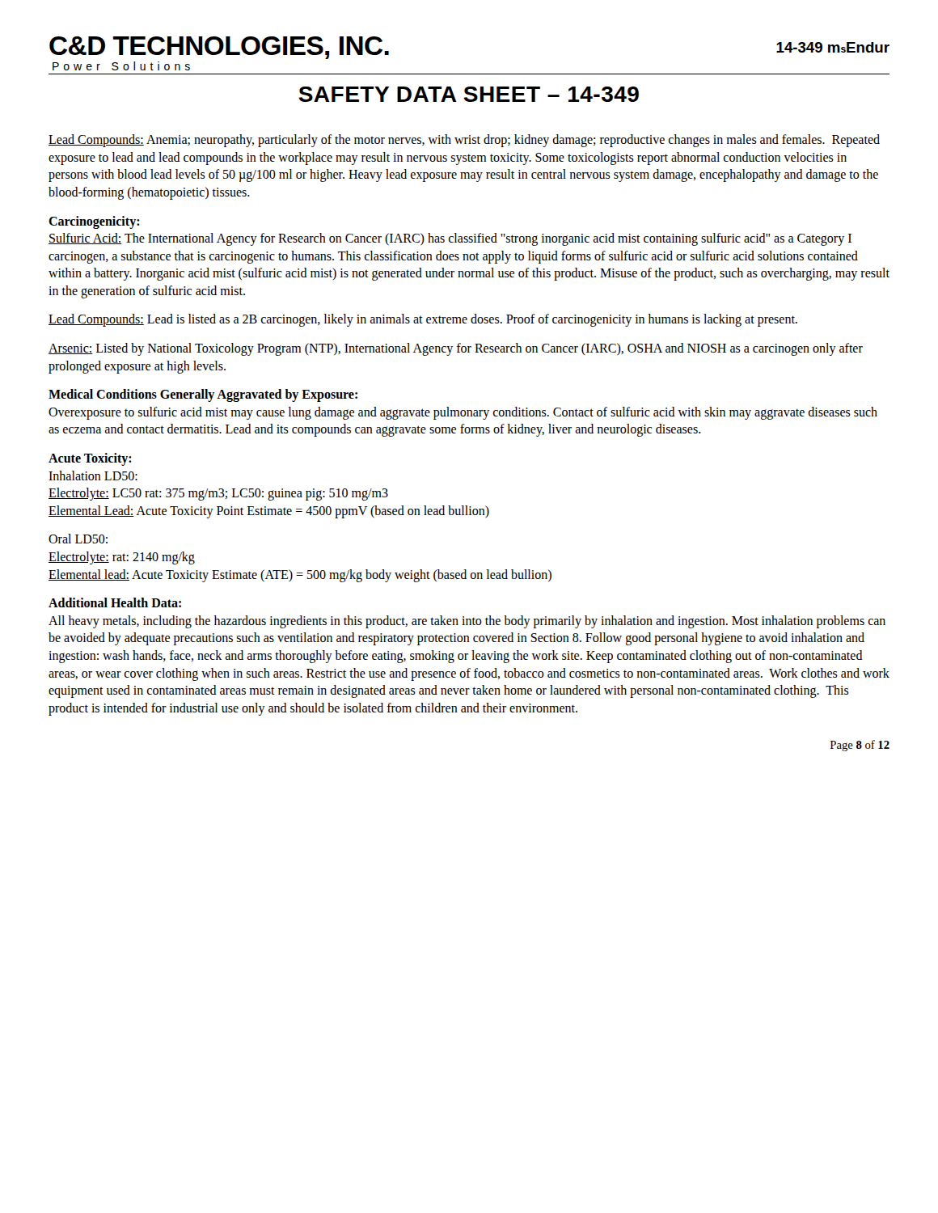C&D TECHNOLOGIES, INC.
Power Solutions
14-349 ms Endur
SAFETY DATA SHEET – 14-349
Lead Compounds: Anemia; neuropathy, particularly of the motor nerves, with wrist drop; kidney damage; reproductive changes in males and females. Repeated exposure to lead and lead compounds in the workplace may result in nervous system toxicity. Some toxicologists report abnormal conduction velocities in persons with blood lead levels of 50 µg/100 ml or higher. Heavy lead exposure may result in central nervous system damage, encephalopathy and damage to the blood-forming (hematopoietic) tissues.
Carcinogenicity:
Sulfuric Acid: The International Agency for Research on Cancer (IARC) has classified "strong inorganic acid mist containing sulfuric acid" as a Category I carcinogen, a substance that is carcinogenic to humans. This classification does not apply to liquid forms of sulfuric acid or sulfuric acid solutions contained within a battery. Inorganic acid mist (sulfuric acid mist) is not generated under normal use of this product. Misuse of the product, such as overcharging, may result in the generation of sulfuric acid mist.
Lead Compounds: Lead is listed as a 2B carcinogen, likely in animals at extreme doses. Proof of carcinogenicity in humans is lacking at present.
Arsenic: Listed by National Toxicology Program (NTP), International Agency for Research on Cancer (IARC), OSHA and NIOSH as a carcinogen only after prolonged exposure at high levels.
Medical Conditions Generally Aggravated by Exposure:
Overexposure to sulfuric acid mist may cause lung damage and aggravate pulmonary conditions. Contact of sulfuric acid with skin may aggravate diseases such as eczema and contact dermatitis. Lead and its compounds can aggravate some forms of kidney, liver and neurologic diseases.
Acute Toxicity:
Inhalation LD50:
Electrolyte: LC50 rat: 375 mg/m3; LC50: guinea pig: 510 mg/m3
Elemental Lead: Acute Toxicity Point Estimate = 4500 ppmV (based on lead bullion)
Oral LD50:
Electrolyte: rat: 2140 mg/kg
Elemental lead: Acute Toxicity Estimate (ATE) = 500 mg/kg body weight (based on lead bullion)
Additional Health Data:
All heavy metals, including the hazardous ingredients in this product, are taken into the body primarily by inhalation and ingestion. Most inhalation problems can be avoided by adequate precautions such as ventilation and respiratory protection covered in Section 8. Follow good personal hygiene to avoid inhalation and ingestion: wash hands, face, neck and arms thoroughly before eating, smoking or leaving the work site. Keep contaminated clothing out of non-contaminated areas, or wear cover clothing when in such areas. Restrict the use and presence of food, tobacco and cosmetics to non-contaminated areas. Work clothes and work equipment used in contaminated areas must remain in designated areas and never taken home or laundered with personal non-contaminated clothing. This product is intended for industrial use only and should be isolated from children and their environment.
Page 8 of 12